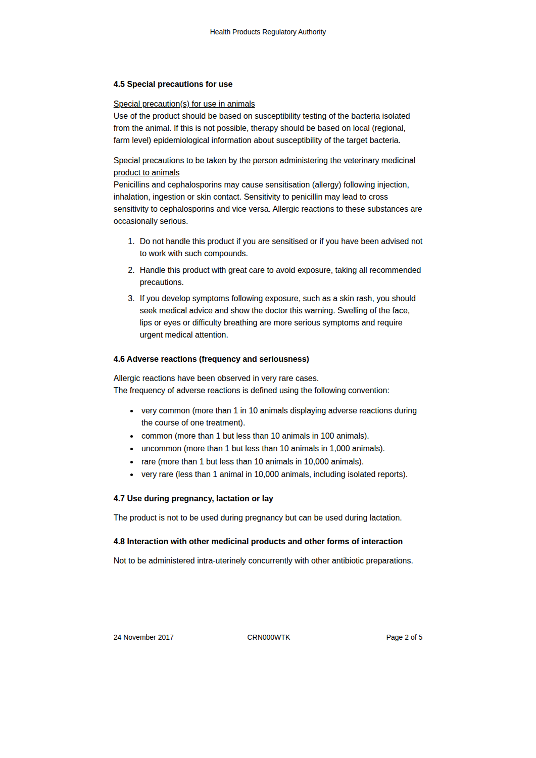Health Products Regulatory Authority
4.5 Special precautions for use
Special precaution(s) for use in animals
Use of the product should be based on susceptibility testing of the bacteria isolated from the animal. If this is not possible, therapy should be based on local (regional, farm level) epidemiological information about susceptibility of the target bacteria.
Special precautions to be taken by the person administering the veterinary medicinal product to animals
Penicillins and cephalosporins may cause sensitisation (allergy) following injection, inhalation, ingestion or skin contact. Sensitivity to penicillin may lead to cross sensitivity to cephalosporins and vice versa. Allergic reactions to these substances are occasionally serious.
Do not handle this product if you are sensitised or if you have been advised not to work with such compounds.
Handle this product with great care to avoid exposure, taking all recommended precautions.
If you develop symptoms following exposure, such as a skin rash, you should seek medical advice and show the doctor this warning. Swelling of the face, lips or eyes or difficulty breathing are more serious symptoms and require urgent medical attention.
4.6 Adverse reactions (frequency and seriousness)
Allergic reactions have been observed in very rare cases.
The frequency of adverse reactions is defined using the following convention:
very common (more than 1 in 10 animals displaying adverse reactions during the course of one treatment).
common (more than 1 but less than 10 animals in 100 animals).
uncommon (more than 1 but less than 10 animals in 1,000 animals).
rare (more than 1 but less than 10 animals in 10,000 animals).
very rare (less than 1 animal in 10,000 animals, including isolated reports).
4.7 Use during pregnancy, lactation or lay
The product is not to be used during pregnancy but can be used during lactation.
4.8 Interaction with other medicinal products and other forms of interaction
Not to be administered intra-uterinely concurrently with other antibiotic preparations.
24 November 2017
CRN000WTK
Page 2 of 5